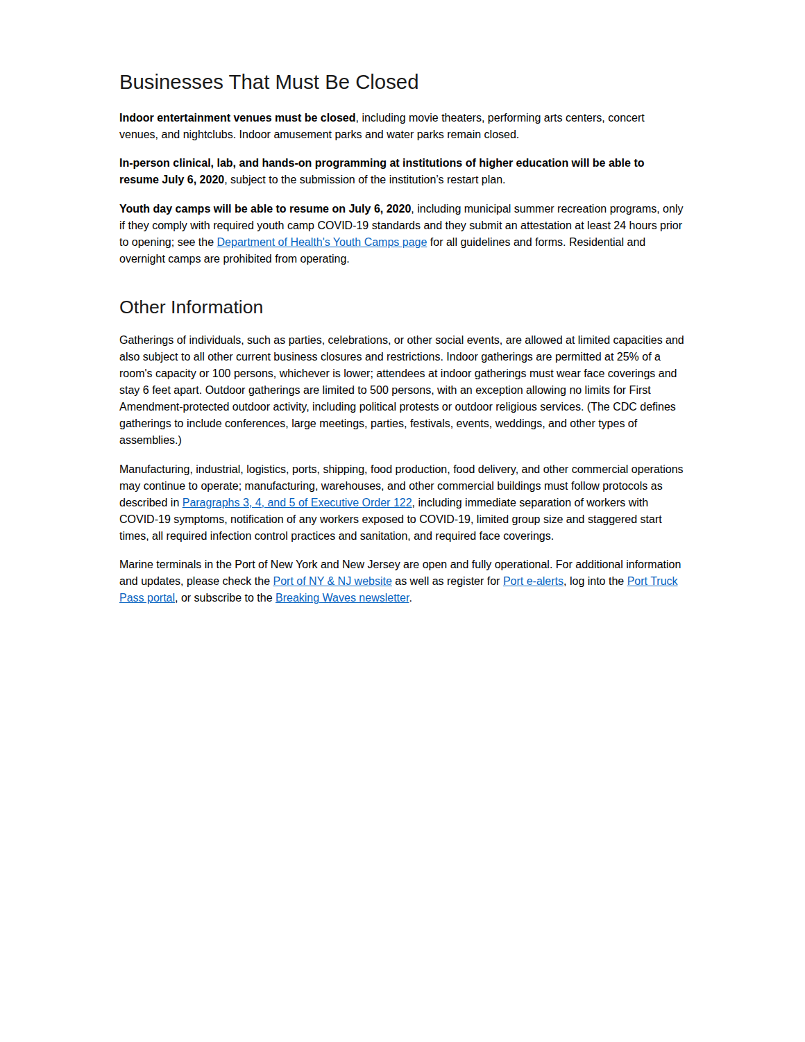Businesses That Must Be Closed
Indoor entertainment venues must be closed, including movie theaters, performing arts centers, concert venues, and nightclubs. Indoor amusement parks and water parks remain closed.
In-person clinical, lab, and hands-on programming at institutions of higher education will be able to resume July 6, 2020, subject to the submission of the institution’s restart plan.
Youth day camps will be able to resume on July 6, 2020, including municipal summer recreation programs, only if they comply with required youth camp COVID-19 standards and they submit an attestation at least 24 hours prior to opening; see the Department of Health's Youth Camps page for all guidelines and forms. Residential and overnight camps are prohibited from operating.
Other Information
Gatherings of individuals, such as parties, celebrations, or other social events, are allowed at limited capacities and also subject to all other current business closures and restrictions. Indoor gatherings are permitted at 25% of a room's capacity or 100 persons, whichever is lower; attendees at indoor gatherings must wear face coverings and stay 6 feet apart. Outdoor gatherings are limited to 500 persons, with an exception allowing no limits for First Amendment-protected outdoor activity, including political protests or outdoor religious services. (The CDC defines gatherings to include conferences, large meetings, parties, festivals, events, weddings, and other types of assemblies.)
Manufacturing, industrial, logistics, ports, shipping, food production, food delivery, and other commercial operations may continue to operate; manufacturing, warehouses, and other commercial buildings must follow protocols as described in Paragraphs 3, 4, and 5 of Executive Order 122, including immediate separation of workers with COVID-19 symptoms, notification of any workers exposed to COVID-19, limited group size and staggered start times, all required infection control practices and sanitation, and required face coverings.
Marine terminals in the Port of New York and New Jersey are open and fully operational. For additional information and updates, please check the Port of NY & NJ website as well as register for Port e-alerts, log into the Port Truck Pass portal, or subscribe to the Breaking Waves newsletter.